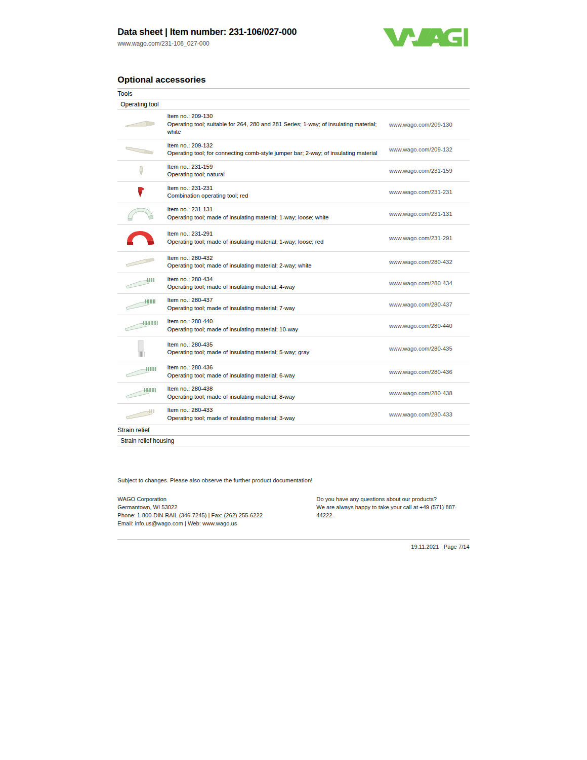Data sheet | Item number: 231-106/027-000
www.wago.com/231-106_027-000
Optional accessories
| Tools |
| Operating tool |
| | Item no.: 209-130 Operating tool; suitable for 264, 280 and 281 Series; 1-way; of insulating material; white | www.wago.com/209-130 |
| | Item no.: 209-132 Operating tool; for connecting comb-style jumper bar; 2-way; of insulating material | www.wago.com/209-132 |
| | Item no.: 231-159 Operating tool; natural | www.wago.com/231-159 |
| | Item no.: 231-231 Combination operating tool; red | www.wago.com/231-231 |
| | Item no.: 231-131 Operating tool; made of insulating material; 1-way; loose; white | www.wago.com/231-131 |
| | Item no.: 231-291 Operating tool; made of insulating material; 1-way; loose; red | www.wago.com/231-291 |
| | Item no.: 280-432 Operating tool; made of insulating material; 2-way; white | www.wago.com/280-432 |
| | Item no.: 280-434 Operating tool; made of insulating material; 4-way | www.wago.com/280-434 |
| | Item no.: 280-437 Operating tool; made of insulating material; 7-way | www.wago.com/280-437 |
| | Item no.: 280-440 Operating tool; made of insulating material; 10-way | www.wago.com/280-440 |
| | Item no.: 280-435 Operating tool; made of insulating material; 5-way; gray | www.wago.com/280-435 |
| | Item no.: 280-436 Operating tool; made of insulating material; 6-way | www.wago.com/280-436 |
| | Item no.: 280-438 Operating tool; made of insulating material; 8-way | www.wago.com/280-438 |
| | Item no.: 280-433 Operating tool; made of insulating material; 3-way | www.wago.com/280-433 |
| Strain relief |
| Strain relief housing |
Subject to changes. Please also observe the further product documentation!
WAGO Corporation
Germantown, WI 53022
Phone: 1-800-DIN-RAIL (346-7245) | Fax: (262) 255-6222
Email: info.us@wago.com | Web: www.wago.us
Do you have any questions about our products?
We are always happy to take your call at +49 (571) 887-44222.
19.11.2021 Page 7/14